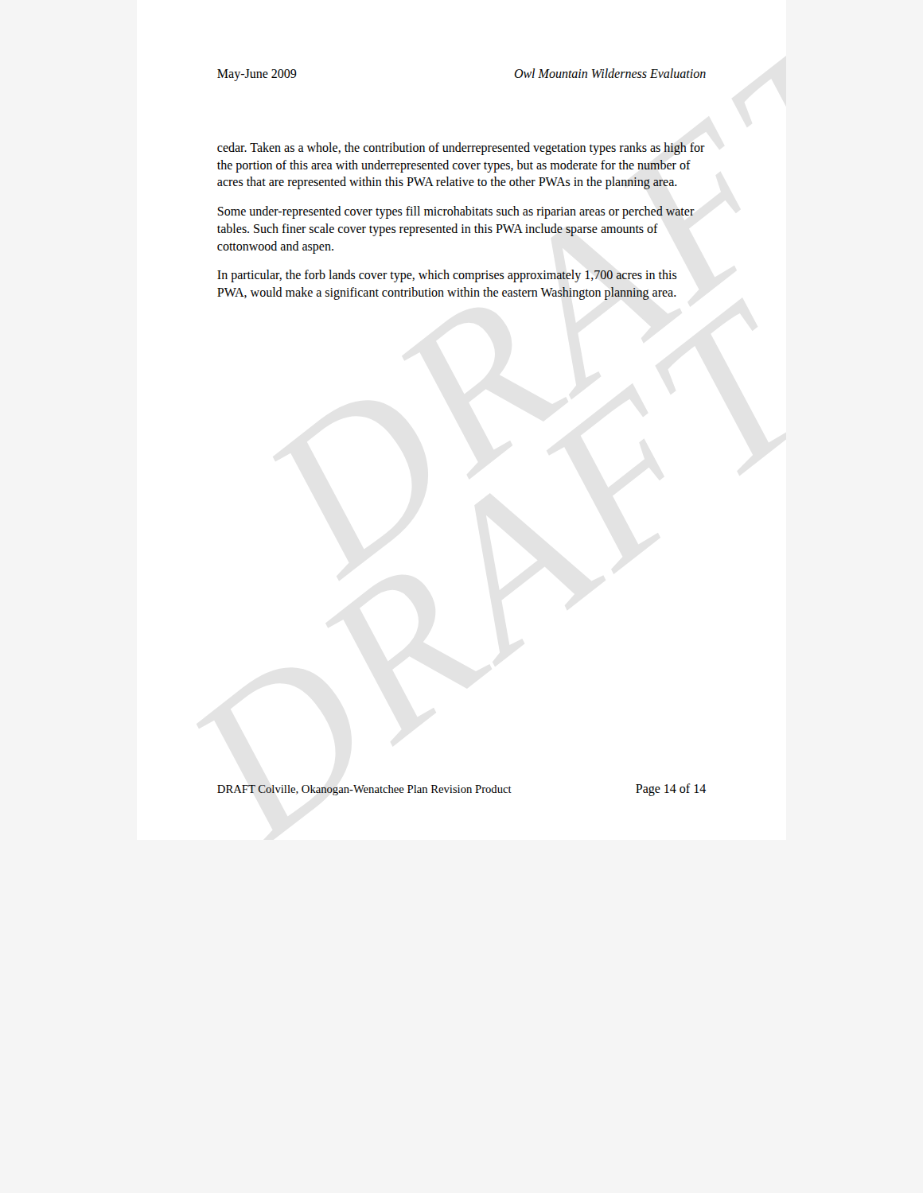DRAFT DRAFT
May-June 2009
Owl Mountain Wilderness Evaluation
cedar. Taken as a whole, the contribution of underrepresented vegetation types ranks as high for the portion of this area with underrepresented cover types, but as moderate for the number of acres that are represented within this PWA relative to the other PWAs in the planning area.
Some under-represented cover types fill microhabitats such as riparian areas or perched water tables. Such finer scale cover types represented in this PWA include sparse amounts of cottonwood and aspen.
In particular, the forb lands cover type, which comprises approximately 1,700 acres in this PWA, would make a significant contribution within the eastern Washington planning area.
DRAFT Colville, Okanogan-Wenatchee Plan Revision Product
Page 14 of 14